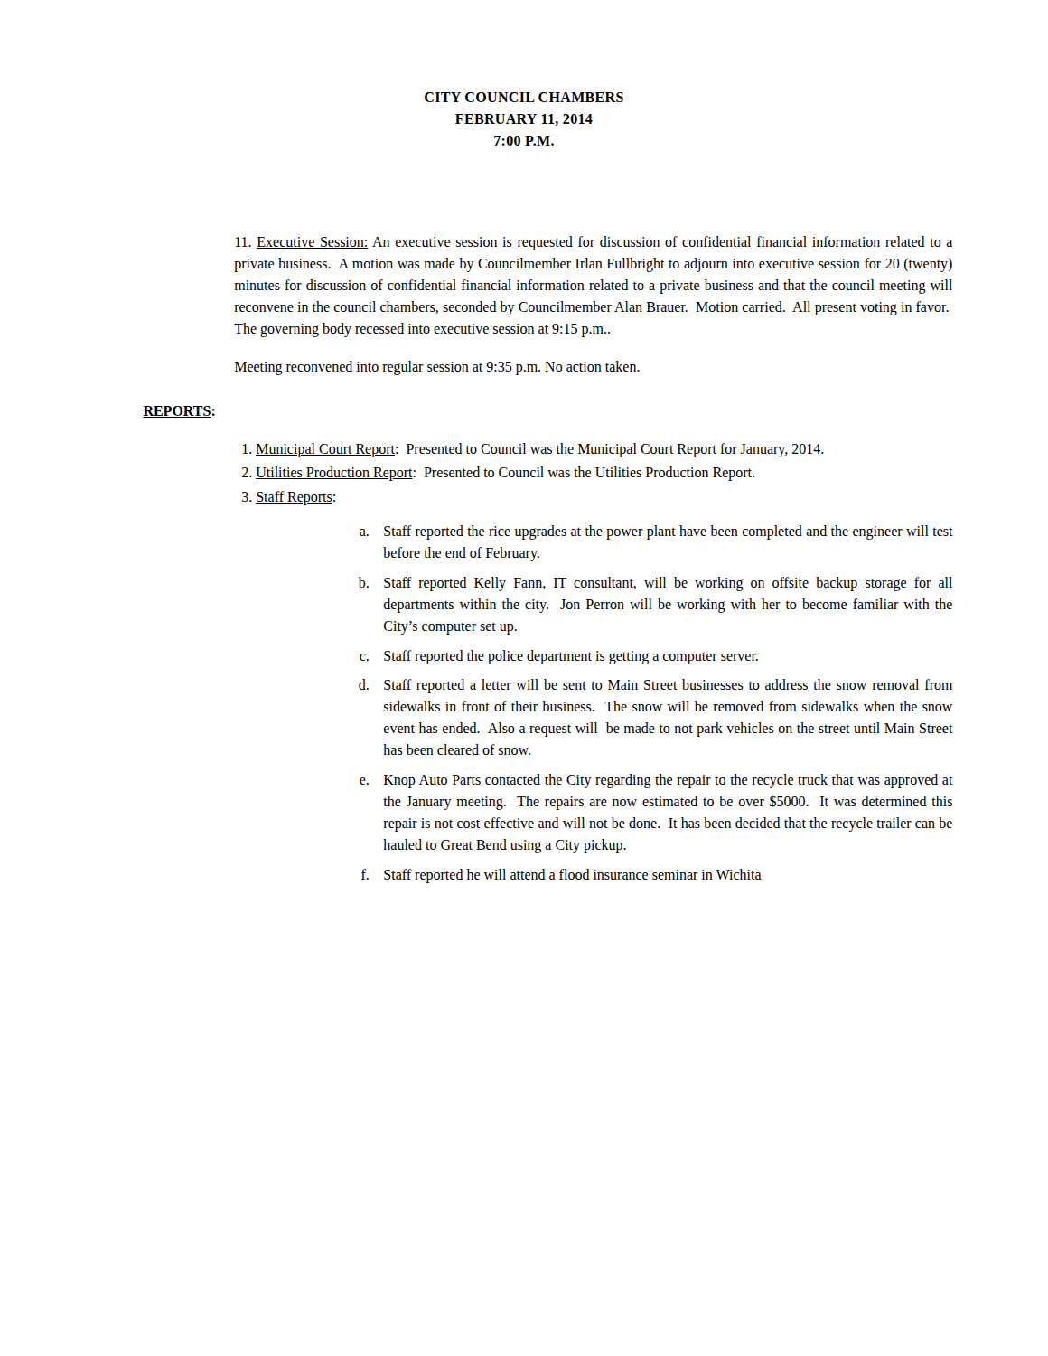CITY COUNCIL CHAMBERS
FEBRUARY 11, 2014
7:00 P.M.
11. Executive Session: An executive session is requested for discussion of confidential financial information related to a private business. A motion was made by Councilmember Irlan Fullbright to adjourn into executive session for 20 (twenty) minutes for discussion of confidential financial information related to a private business and that the council meeting will reconvene in the council chambers, seconded by Councilmember Alan Brauer. Motion carried. All present voting in favor. The governing body recessed into executive session at 9:15 p.m..
Meeting reconvened into regular session at 9:35 p.m. No action taken.
REPORTS
Municipal Court Report: Presented to Council was the Municipal Court Report for January, 2014.
Utilities Production Report: Presented to Council was the Utilities Production Report.
Staff Reports:
Staff reported the rice upgrades at the power plant have been completed and the engineer will test before the end of February.
Staff reported Kelly Fann, IT consultant, will be working on offsite backup storage for all departments within the city. Jon Perron will be working with her to become familiar with the City’s computer set up.
Staff reported the police department is getting a computer server.
Staff reported a letter will be sent to Main Street businesses to address the snow removal from sidewalks in front of their business. The snow will be removed from sidewalks when the snow event has ended. Also a request will be made to not park vehicles on the street until Main Street has been cleared of snow.
Knop Auto Parts contacted the City regarding the repair to the recycle truck that was approved at the January meeting. The repairs are now estimated to be over $5000. It was determined this repair is not cost effective and will not be done. It has been decided that the recycle trailer can be hauled to Great Bend using a City pickup.
Staff reported he will attend a flood insurance seminar in Wichita